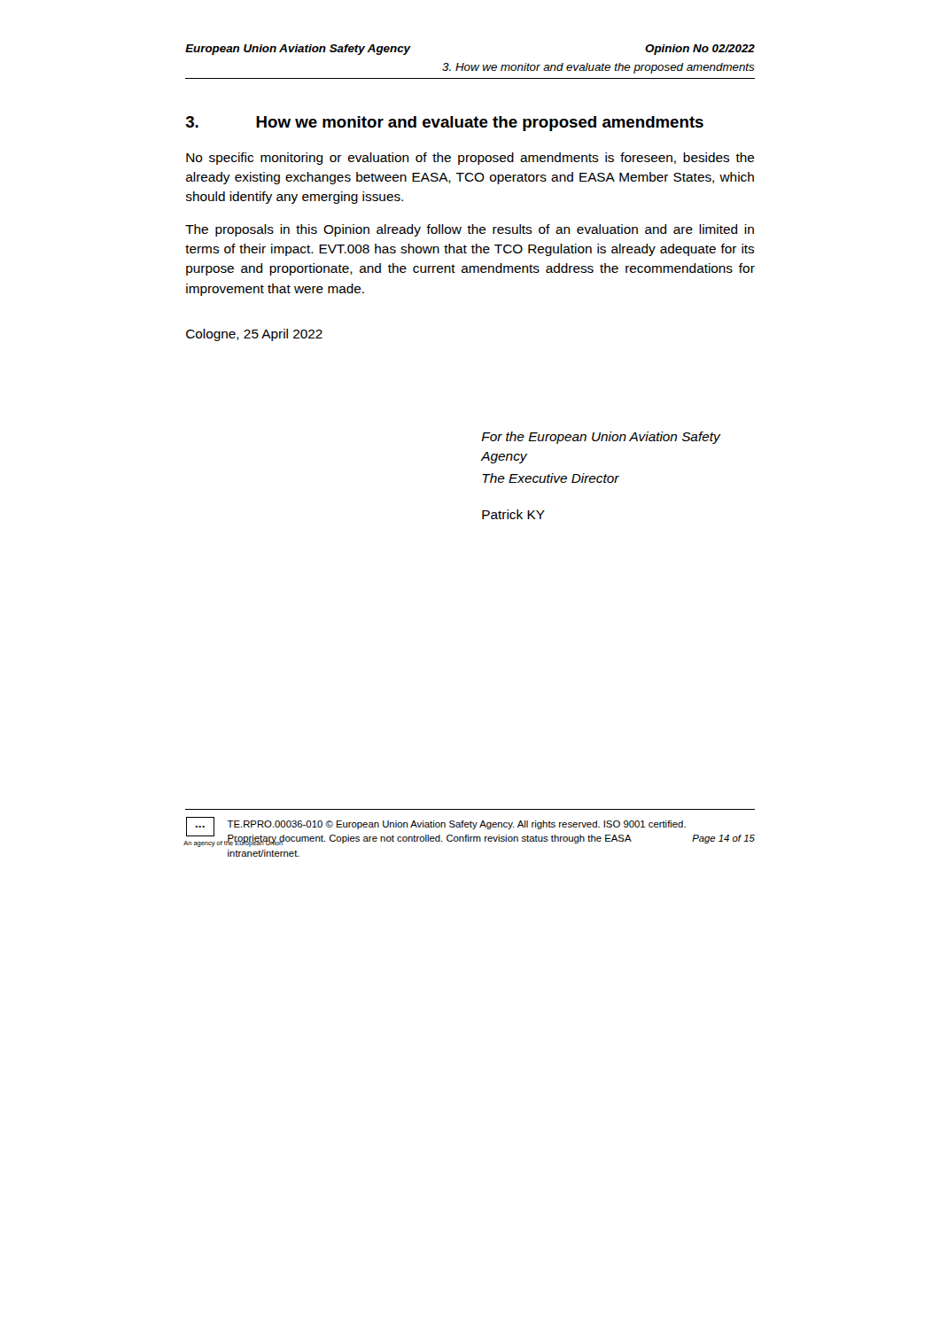European Union Aviation Safety Agency
Opinion No 02/2022
3. How we monitor and evaluate the proposed amendments
3. How we monitor and evaluate the proposed amendments
No specific monitoring or evaluation of the proposed amendments is foreseen, besides the already existing exchanges between EASA, TCO operators and EASA Member States, which should identify any emerging issues.
The proposals in this Opinion already follow the results of an evaluation and are limited in terms of their impact. EVT.008 has shown that the TCO Regulation is already adequate for its purpose and proportionate, and the current amendments address the recommendations for improvement that were made.
Cologne, 25 April 2022
For the European Union Aviation Safety Agency
The Executive Director
Patrick KY
An agency of the European Union
TE.RPRO.00036-010 © European Union Aviation Safety Agency. All rights reserved. ISO 9001 certified.
Proprietary document. Copies are not controlled. Confirm revision status through the EASA intranet/internet. Page 14 of 15